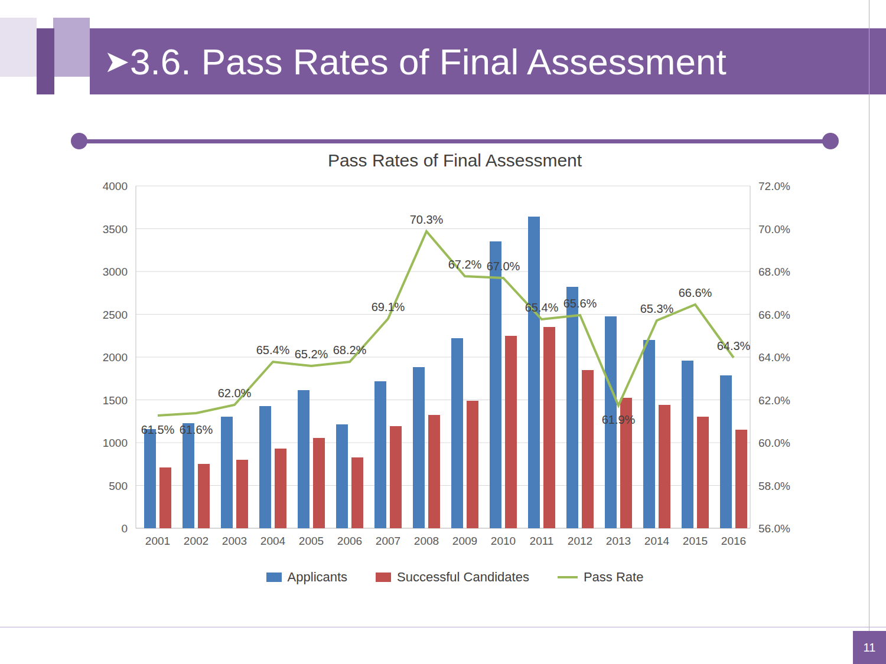➤3.6. Pass Rates of Final Assessment
11
Pass Rates of Final Assessment
0 500 1000 1500 2000 2500 3000 3500 4000 56.0% 58.0% 60.0% 62.0% 64.0% 66.0% 68.0% 70.0% 72.0% 61.5% 61.6% 62.0% 65.4% 65.2% 68.2% 69.1% 70.3% 67.2% 67.0% 65.4% 65.6% 61.9% 65.3% 66.6% 64.3% 2001 2002 2003 2004 2005 2006 2007 2008 2009 2010 2011 2012 2013 2014 2015 2016
Applicants
Successful Candidates
Pass Rate